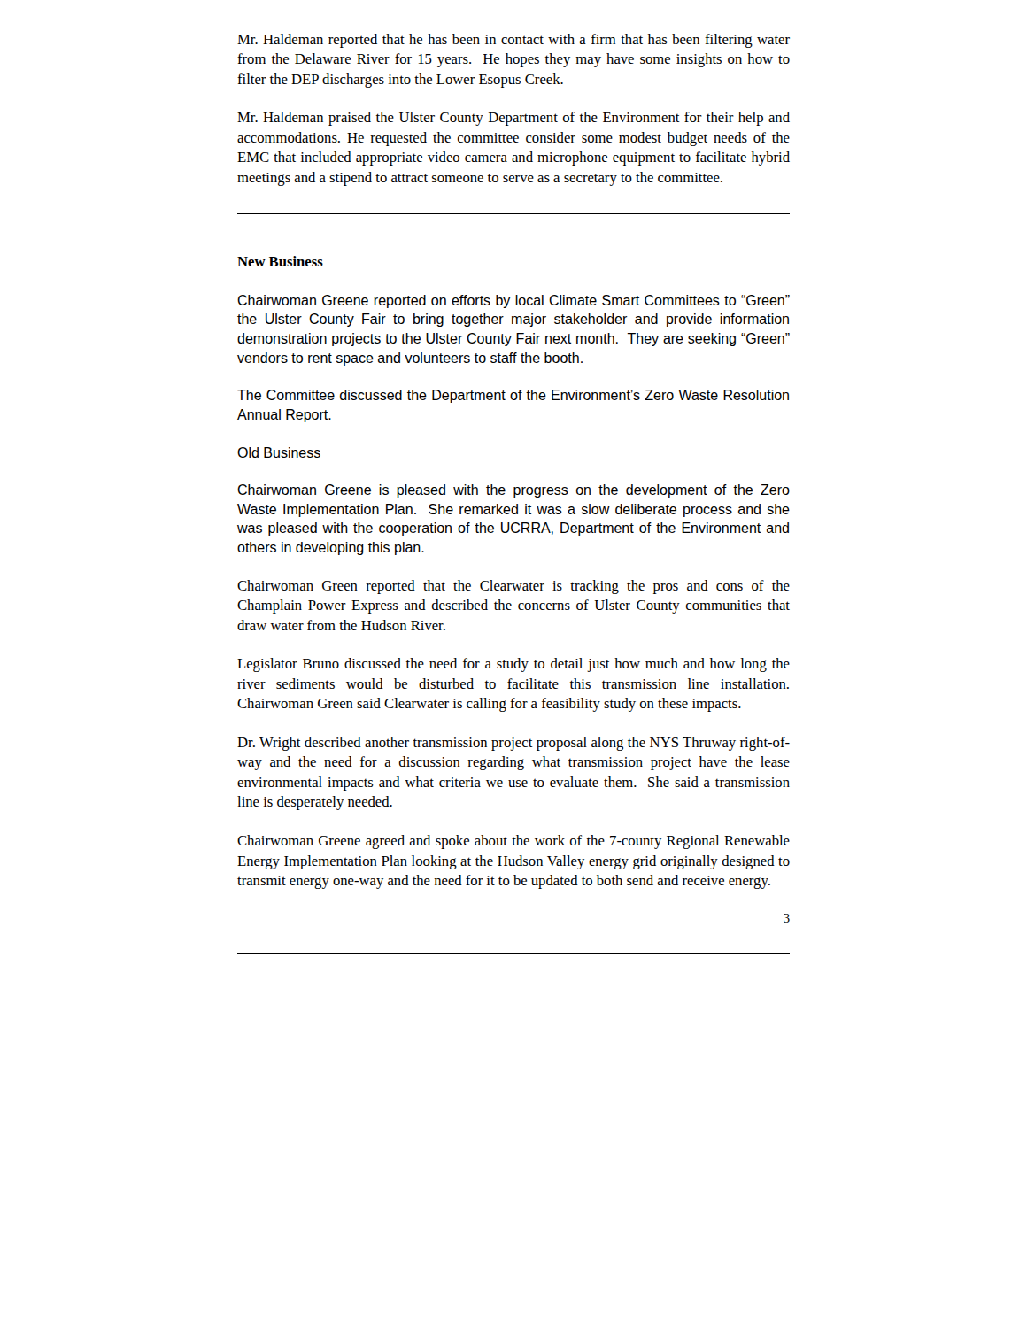Mr. Haldeman reported that he has been in contact with a firm that has been filtering water from the Delaware River for 15 years. He hopes they may have some insights on how to filter the DEP discharges into the Lower Esopus Creek.
Mr. Haldeman praised the Ulster County Department of the Environment for their help and accommodations. He requested the committee consider some modest budget needs of the EMC that included appropriate video camera and microphone equipment to facilitate hybrid meetings and a stipend to attract someone to serve as a secretary to the committee.
New Business
Chairwoman Greene reported on efforts by local Climate Smart Committees to “Green” the Ulster County Fair to bring together major stakeholder and provide information demonstration projects to the Ulster County Fair next month. They are seeking “Green” vendors to rent space and volunteers to staff the booth.
The Committee discussed the Department of the Environment’s Zero Waste Resolution Annual Report.
Old Business
Chairwoman Greene is pleased with the progress on the development of the Zero Waste Implementation Plan. She remarked it was a slow deliberate process and she was pleased with the cooperation of the UCRRA, Department of the Environment and others in developing this plan.
Chairwoman Green reported that the Clearwater is tracking the pros and cons of the Champlain Power Express and described the concerns of Ulster County communities that draw water from the Hudson River.
Legislator Bruno discussed the need for a study to detail just how much and how long the river sediments would be disturbed to facilitate this transmission line installation. Chairwoman Green said Clearwater is calling for a feasibility study on these impacts.
Dr. Wright described another transmission project proposal along the NYS Thruway right-of- way and the need for a discussion regarding what transmission project have the lease environmental impacts and what criteria we use to evaluate them. She said a transmission line is desperately needed.
Chairwoman Greene agreed and spoke about the work of the 7-county Regional Renewable Energy Implementation Plan looking at the Hudson Valley energy grid originally designed to transmit energy one-way and the need for it to be updated to both send and receive energy.
3